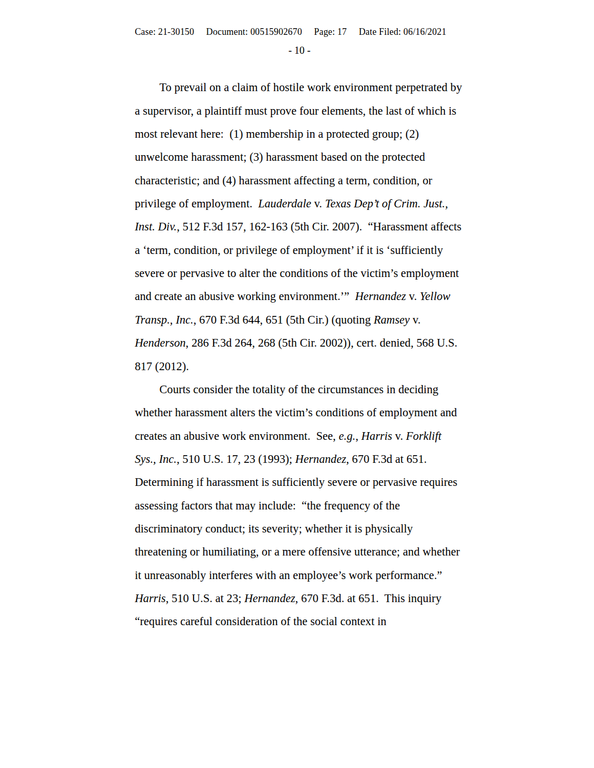Case: 21-30150 Document: 00515902670 Page: 17 Date Filed: 06/16/2021
- 10 -
To prevail on a claim of hostile work environment perpetrated by a supervisor, a plaintiff must prove four elements, the last of which is most relevant here: (1) membership in a protected group; (2) unwelcome harassment; (3) harassment based on the protected characteristic; and (4) harassment affecting a term, condition, or privilege of employment. Lauderdale v. Texas Dep’t of Crim. Just., Inst. Div., 512 F.3d 157, 162-163 (5th Cir. 2007). “Harassment affects a ‘term, condition, or privilege of employment’ if it is ‘sufficiently severe or pervasive to alter the conditions of the victim’s employment and create an abusive working environment.’” Hernandez v. Yellow Transp., Inc., 670 F.3d 644, 651 (5th Cir.) (quoting Ramsey v. Henderson, 286 F.3d 264, 268 (5th Cir. 2002)), cert. denied, 568 U.S. 817 (2012).
Courts consider the totality of the circumstances in deciding whether harassment alters the victim’s conditions of employment and creates an abusive work environment. See, e.g., Harris v. Forklift Sys., Inc., 510 U.S. 17, 23 (1993); Hernandez, 670 F.3d at 651. Determining if harassment is sufficiently severe or pervasive requires assessing factors that may include: “the frequency of the discriminatory conduct; its severity; whether it is physically threatening or humiliating, or a mere offensive utterance; and whether it unreasonably interferes with an employee’s work performance.” Harris, 510 U.S. at 23; Hernandez, 670 F.3d. at 651. This inquiry “requires careful consideration of the social context in